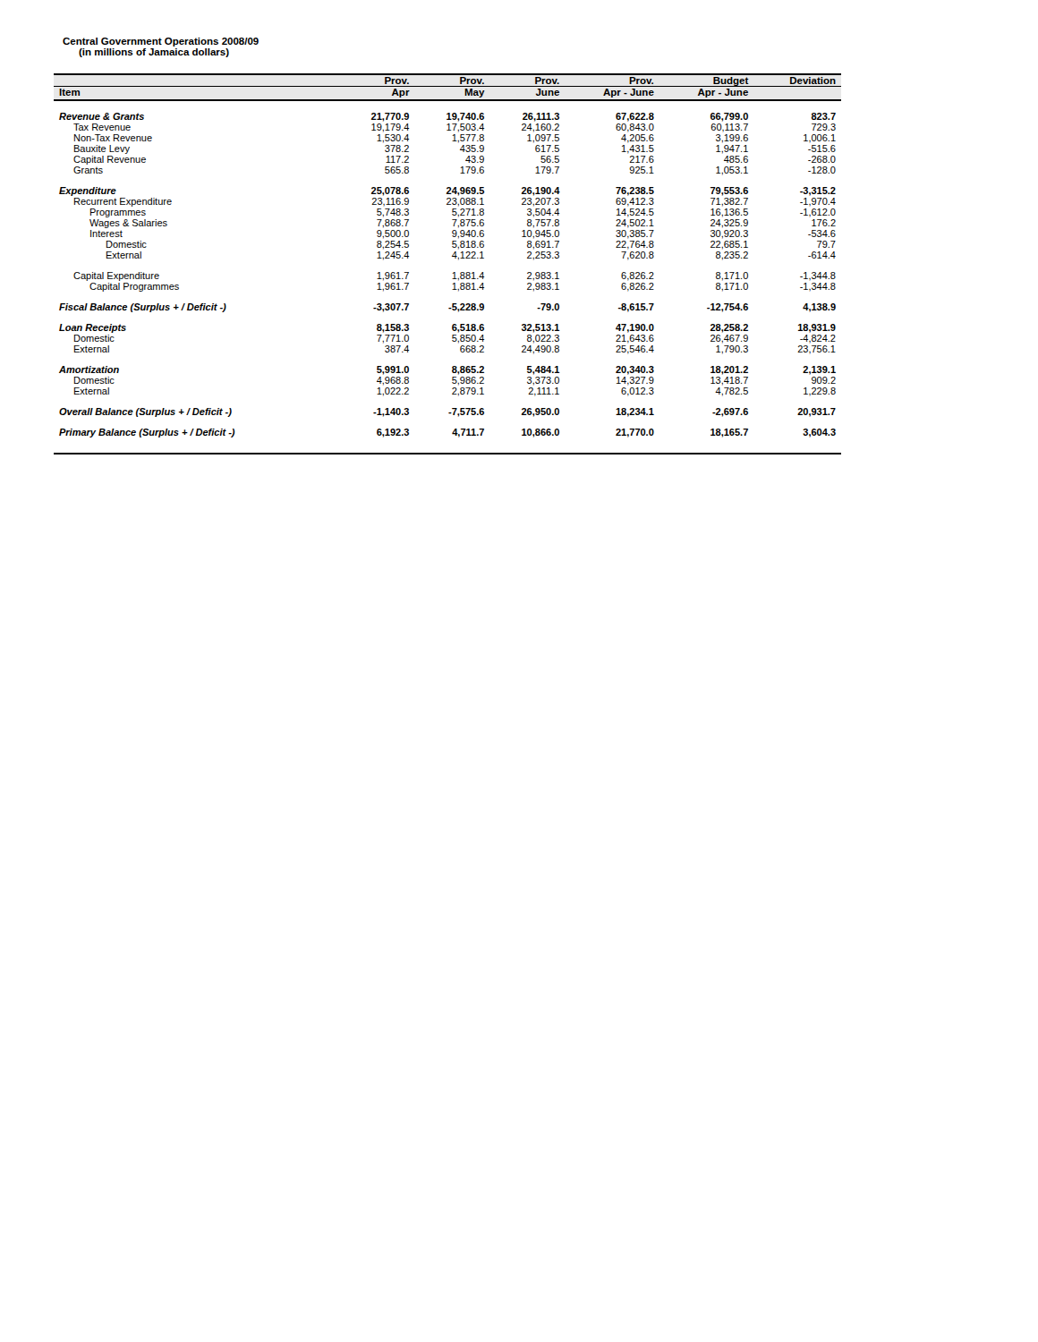Central Government Operations 2008/09
(in millions of Jamaica dollars)
| | Prov. | Prov. | Prov. | Prov. | Budget | Deviation |
| --- | --- | --- | --- | --- | --- | --- |
| Item | Apr | May | June | Apr - June | Apr - June | |
| Revenue & Grants | 21,770.9 | 19,740.6 | 26,111.3 | 67,622.8 | 66,799.0 | 823.7 |
| Tax Revenue | 19,179.4 | 17,503.4 | 24,160.2 | 60,843.0 | 60,113.7 | 729.3 |
| Non-Tax Revenue | 1,530.4 | 1,577.8 | 1,097.5 | 4,205.6 | 3,199.6 | 1,006.1 |
| Bauxite Levy | 378.2 | 435.9 | 617.5 | 1,431.5 | 1,947.1 | -515.6 |
| Capital Revenue | 117.2 | 43.9 | 56.5 | 217.6 | 485.6 | -268.0 |
| Grants | 565.8 | 179.6 | 179.7 | 925.1 | 1,053.1 | -128.0 |
| Expenditure | 25,078.6 | 24,969.5 | 26,190.4 | 76,238.5 | 79,553.6 | -3,315.2 |
| Recurrent Expenditure | 23,116.9 | 23,088.1 | 23,207.3 | 69,412.3 | 71,382.7 | -1,970.4 |
| Programmes | 5,748.3 | 5,271.8 | 3,504.4 | 14,524.5 | 16,136.5 | -1,612.0 |
| Wages & Salaries | 7,868.7 | 7,875.6 | 8,757.8 | 24,502.1 | 24,325.9 | 176.2 |
| Interest | 9,500.0 | 9,940.6 | 10,945.0 | 30,385.7 | 30,920.3 | -534.6 |
| Domestic | 8,254.5 | 5,818.6 | 8,691.7 | 22,764.8 | 22,685.1 | 79.7 |
| External | 1,245.4 | 4,122.1 | 2,253.3 | 7,620.8 | 8,235.2 | -614.4 |
| Capital Expenditure | 1,961.7 | 1,881.4 | 2,983.1 | 6,826.2 | 8,171.0 | -1,344.8 |
| Capital Programmes | 1,961.7 | 1,881.4 | 2,983.1 | 6,826.2 | 8,171.0 | -1,344.8 |
| Fiscal Balance (Surplus + / Deficit -) | -3,307.7 | -5,228.9 | -79.0 | -8,615.7 | -12,754.6 | 4,138.9 |
| Loan Receipts | 8,158.3 | 6,518.6 | 32,513.1 | 47,190.0 | 28,258.2 | 18,931.9 |
| Domestic | 7,771.0 | 5,850.4 | 8,022.3 | 21,643.6 | 26,467.9 | -4,824.2 |
| External | 387.4 | 668.2 | 24,490.8 | 25,546.4 | 1,790.3 | 23,756.1 |
| Amortization | 5,991.0 | 8,865.2 | 5,484.1 | 20,340.3 | 18,201.2 | 2,139.1 |
| Domestic | 4,968.8 | 5,986.2 | 3,373.0 | 14,327.9 | 13,418.7 | 909.2 |
| External | 1,022.2 | 2,879.1 | 2,111.1 | 6,012.3 | 4,782.5 | 1,229.8 |
| Overall Balance (Surplus + / Deficit -) | -1,140.3 | -7,575.6 | 26,950.0 | 18,234.1 | -2,697.6 | 20,931.7 |
| Primary Balance (Surplus + / Deficit -) | 6,192.3 | 4,711.7 | 10,866.0 | 21,770.0 | 18,165.7 | 3,604.3 |